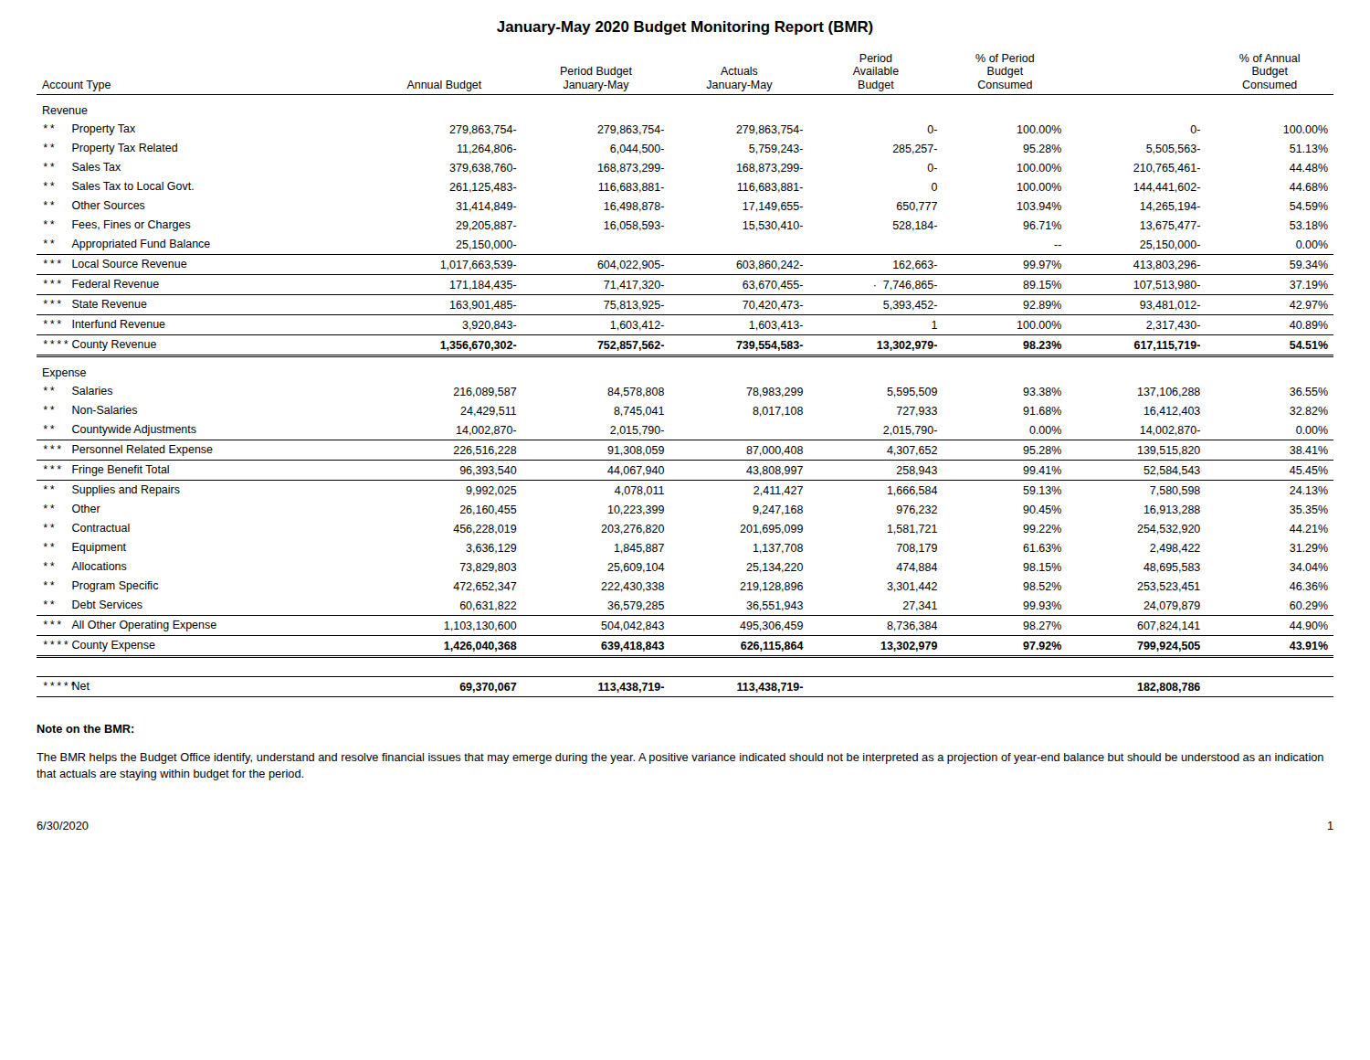January-May 2020 Budget Monitoring Report (BMR)
| Account Type | Annual Budget | Period Budget January-May | Actuals January-May | Period Available Budget | % of Period Budget Consumed | | % of Annual Budget Consumed |
| --- | --- | --- | --- | --- | --- | --- | --- |
| Revenue |
| ** Property Tax | 279,863,754- | 279,863,754- | 279,863,754- | 0- | 100.00% | 0- | 100.00% |
| ** Property Tax Related | 11,264,806- | 6,044,500- | 5,759,243- | 285,257- | 95.28% | 5,505,563- | 51.13% |
| ** Sales Tax | 379,638,760- | 168,873,299- | 168,873,299- | 0- | 100.00% | 210,765,461- | 44.48% |
| ** Sales Tax to Local Govt. | 261,125,483- | 116,683,881- | 116,683,881- | 0 | 100.00% | 144,441,602- | 44.68% |
| ** Other Sources | 31,414,849- | 16,498,878- | 17,149,655- | 650,777 | 103.94% | 14,265,194- | 54.59% |
| ** Fees, Fines or Charges | 29,205,887- | 16,058,593- | 15,530,410- | 528,184- | 96.71% | 13,675,477- | 53.18% |
| ** Appropriated Fund Balance | 25,150,000- | | | | -- | 25,150,000- | 0.00% |
| *** Local Source Revenue | 1,017,663,539- | 604,022,905- | 603,860,242- | 162,663- | 99.97% | 413,803,296- | 59.34% |
| *** Federal Revenue | 171,184,435- | 71,417,320- | 63,670,455- | · 7,746,865- | 89.15% | 107,513,980- | 37.19% |
| *** State Revenue | 163,901,485- | 75,813,925- | 70,420,473- | 5,393,452- | 92.89% | 93,481,012- | 42.97% |
| *** Interfund Revenue | 3,920,843- | 1,603,412- | 1,603,413- | 1 | 100.00% | 2,317,430- | 40.89% |
| **** County Revenue | 1,356,670,302- | 752,857,562- | 739,554,583- | 13,302,979- | 98.23% | 617,115,719- | 54.51% |
| Expense |
| ** Salaries | 216,089,587 | 84,578,808 | 78,983,299 | 5,595,509 | 93.38% | 137,106,288 | 36.55% |
| ** Non-Salaries | 24,429,511 | 8,745,041 | 8,017,108 | 727,933 | 91.68% | 16,412,403 | 32.82% |
| ** Countywide Adjustments | 14,002,870- | 2,015,790- | | 2,015,790- | 0.00% | 14,002,870- | 0.00% |
| *** Personnel Related Expense | 226,516,228 | 91,308,059 | 87,000,408 | 4,307,652 | 95.28% | 139,515,820 | 38.41% |
| *** Fringe Benefit Total | 96,393,540 | 44,067,940 | 43,808,997 | 258,943 | 99.41% | 52,584,543 | 45.45% |
| ** Supplies and Repairs | 9,992,025 | 4,078,011 | 2,411,427 | 1,666,584 | 59.13% | 7,580,598 | 24.13% |
| ** Other | 26,160,455 | 10,223,399 | 9,247,168 | 976,232 | 90.45% | 16,913,288 | 35.35% |
| ** Contractual | 456,228,019 | 203,276,820 | 201,695,099 | 1,581,721 | 99.22% | 254,532,920 | 44.21% |
| ** Equipment | 3,636,129 | 1,845,887 | 1,137,708 | 708,179 | 61.63% | 2,498,422 | 31.29% |
| ** Allocations | 73,829,803 | 25,609,104 | 25,134,220 | 474,884 | 98.15% | 48,695,583 | 34.04% |
| ** Program Specific | 472,652,347 | 222,430,338 | 219,128,896 | 3,301,442 | 98.52% | 253,523,451 | 46.36% |
| ** Debt Services | 60,631,822 | 36,579,285 | 36,551,943 | 27,341 | 99.93% | 24,079,879 | 60.29% |
| *** All Other Operating Expense | 1,103,130,600 | 504,042,843 | 495,306,459 | 8,736,384 | 98.27% | 607,824,141 | 44.90% |
| **** County Expense | 1,426,040,368 | 639,418,843 | 626,115,864 | 13,302,979 | 97.92% | 799,924,505 | 43.91% |
| ***** Net | 69,370,067 | 113,438,719- | 113,438,719- | | | 182,808,786 | |
Note on the BMR:
The BMR helps the Budget Office identify, understand and resolve financial issues that may emerge during the year. A positive variance indicated should not be interpreted as a projection of year-end balance but should be understood as an indication that actuals are staying within budget for the period.
6/30/2020 1